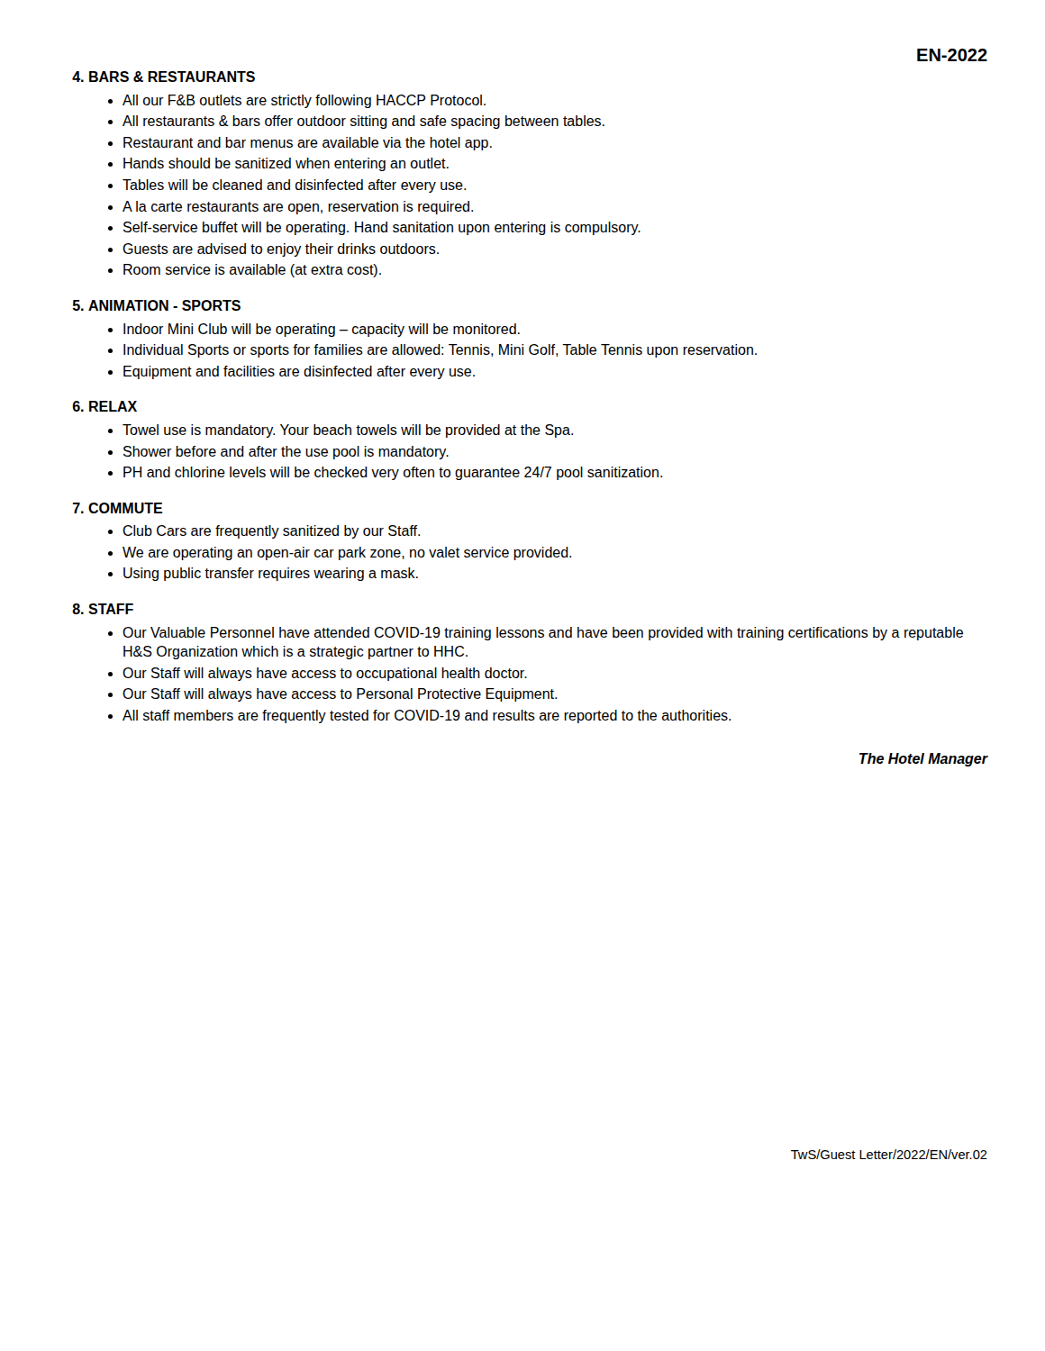EN-2022
BARS & RESTAURANTS
All our F&B outlets are strictly following HACCP Protocol.
All restaurants & bars offer outdoor sitting and safe spacing between tables.
Restaurant and bar menus are available via the hotel app.
Hands should be sanitized when entering an outlet.
Tables will be cleaned and disinfected after every use.
A la carte restaurants are open, reservation is required.
Self-service buffet will be operating. Hand sanitation upon entering is compulsory.
Guests are advised to enjoy their drinks outdoors.
Room service is available (at extra cost).
ANIMATION - SPORTS
Indoor Mini Club will be operating – capacity will be monitored.
Individual Sports or sports for families are allowed: Tennis, Mini Golf, Table Tennis upon reservation.
Equipment and facilities are disinfected after every use.
RELAX
Towel use is mandatory. Your beach towels will be provided at the Spa.
Shower before and after the use pool is mandatory.
PH and chlorine levels will be checked very often to guarantee 24/7 pool sanitization.
COMMUTE
Club Cars are frequently sanitized by our Staff.
We are operating an open-air car park zone, no valet service provided.
Using public transfer requires wearing a mask.
STAFF
Our Valuable Personnel have attended COVID-19 training lessons and have been provided with training certifications by a reputable H&S Organization which is a strategic partner to HHC.
Our Staff will always have access to occupational health doctor.
Our Staff will always have access to Personal Protective Equipment.
All staff members are frequently tested for COVID-19 and results are reported to the authorities.
The Hotel Manager
TwS/Guest Letter/2022/EN/ver.02